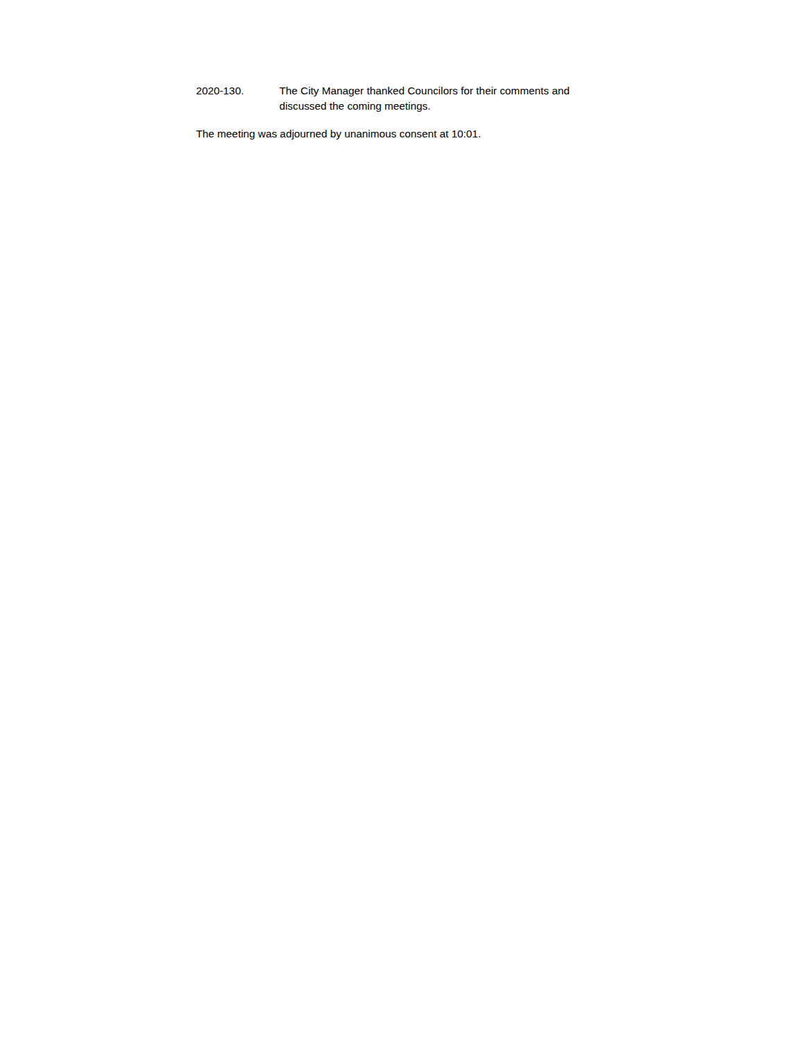2020-130.
The City Manager thanked Councilors for their comments and discussed the coming meetings.
The meeting was adjourned by unanimous consent at 10:01.